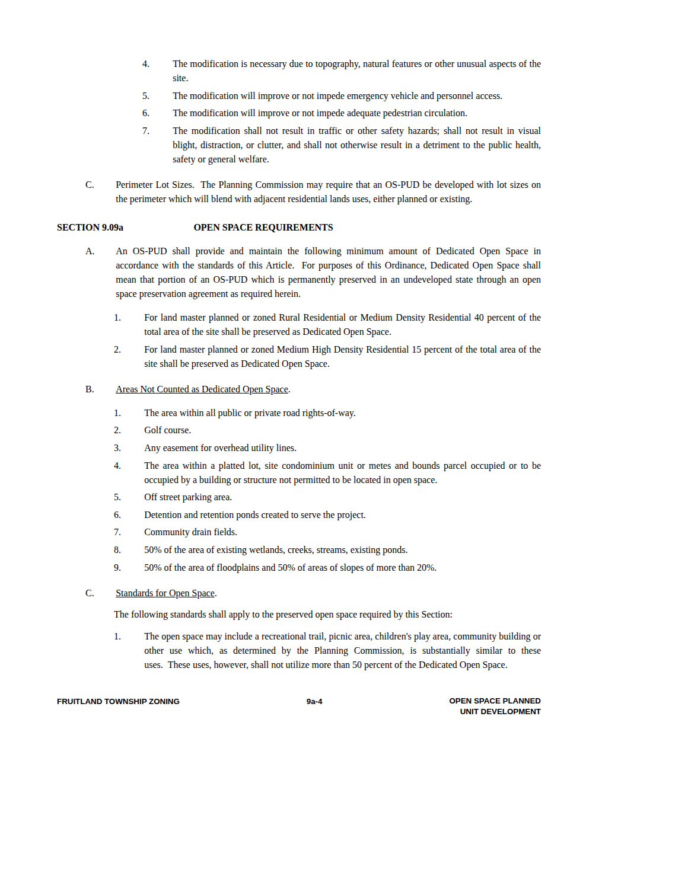4. The modification is necessary due to topography, natural features or other unusual aspects of the site.
5. The modification will improve or not impede emergency vehicle and personnel access.
6. The modification will improve or not impede adequate pedestrian circulation.
7. The modification shall not result in traffic or other safety hazards; shall not result in visual blight, distraction, or clutter, and shall not otherwise result in a detriment to the public health, safety or general welfare.
C. Perimeter Lot Sizes. The Planning Commission may require that an OS-PUD be developed with lot sizes on the perimeter which will blend with adjacent residential lands uses, either planned or existing.
SECTION 9.09a OPEN SPACE REQUIREMENTS
A. An OS-PUD shall provide and maintain the following minimum amount of Dedicated Open Space in accordance with the standards of this Article. For purposes of this Ordinance, Dedicated Open Space shall mean that portion of an OS-PUD which is permanently preserved in an undeveloped state through an open space preservation agreement as required herein.
1. For land master planned or zoned Rural Residential or Medium Density Residential 40 percent of the total area of the site shall be preserved as Dedicated Open Space.
2. For land master planned or zoned Medium High Density Residential 15 percent of the total area of the site shall be preserved as Dedicated Open Space.
B. Areas Not Counted as Dedicated Open Space.
1. The area within all public or private road rights-of-way.
2. Golf course.
3. Any easement for overhead utility lines.
4. The area within a platted lot, site condominium unit or metes and bounds parcel occupied or to be occupied by a building or structure not permitted to be located in open space.
5. Off street parking area.
6. Detention and retention ponds created to serve the project.
7. Community drain fields.
8. 50% of the area of existing wetlands, creeks, streams, existing ponds.
9. 50% of the area of floodplains and 50% of areas of slopes of more than 20%.
C. Standards for Open Space.
The following standards shall apply to the preserved open space required by this Section:
1. The open space may include a recreational trail, picnic area, children's play area, community building or other use which, as determined by the Planning Commission, is substantially similar to these uses. These uses, however, shall not utilize more than 50 percent of the Dedicated Open Space.
FRUITLAND TOWNSHIP ZONING
9a-4
OPEN SPACE PLANNED
UNIT DEVELOPMENT